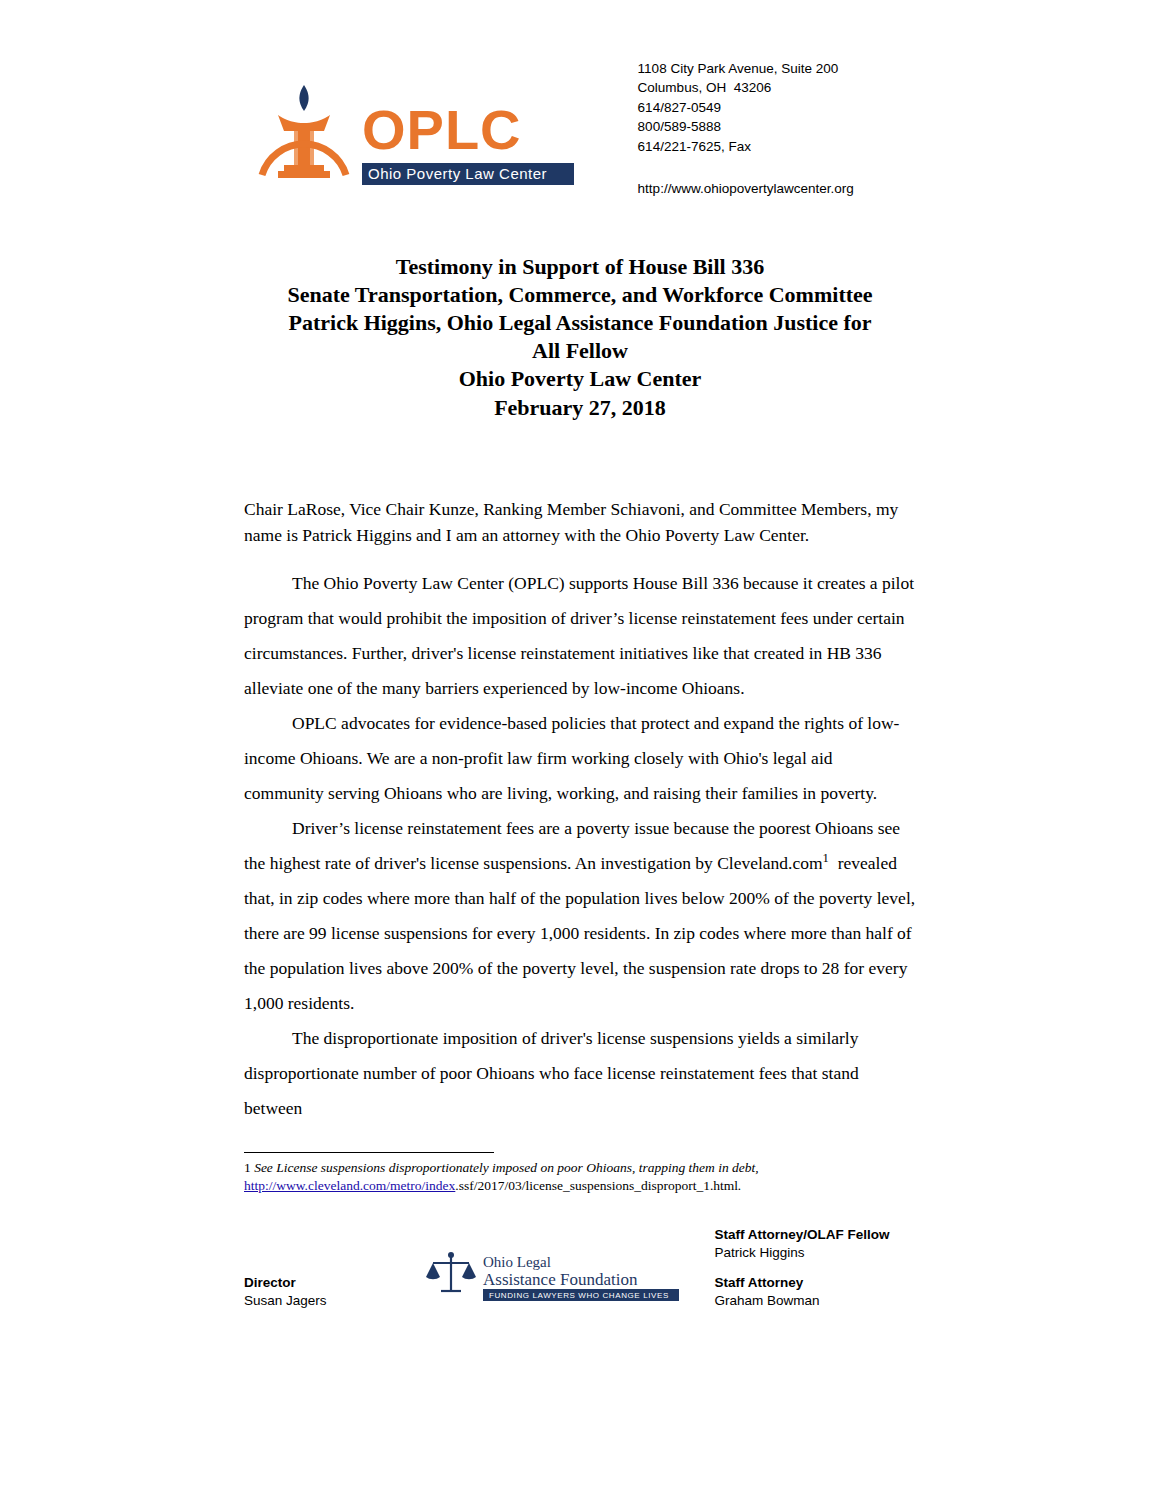OPLC Ohio Poverty Law Center
1108 City Park Avenue, Suite 200
Columbus, OH 43206
614/827-0549
800/589-5888
614/221-7625, Fax
http://www.ohiopovertylawcenter.org
Testimony in Support of House Bill 336
Senate Transportation, Commerce, and Workforce Committee
Patrick Higgins, Ohio Legal Assistance Foundation Justice for All Fellow
Ohio Poverty Law Center
February 27, 2018
Chair LaRose, Vice Chair Kunze, Ranking Member Schiavoni, and Committee Members, my name is Patrick Higgins and I am an attorney with the Ohio Poverty Law Center.
The Ohio Poverty Law Center (OPLC) supports House Bill 336 because it creates a pilot program that would prohibit the imposition of driver’s license reinstatement fees under certain circumstances. Further, driver's license reinstatement initiatives like that created in HB 336 alleviate one of the many barriers experienced by low-income Ohioans.
OPLC advocates for evidence-based policies that protect and expand the rights of low-income Ohioans. We are a non-profit law firm working closely with Ohio's legal aid community serving Ohioans who are living, working, and raising their families in poverty.
Driver’s license reinstatement fees are a poverty issue because the poorest Ohioans see the highest rate of driver's license suspensions. An investigation by Cleveland.com1 revealed that, in zip codes where more than half of the population lives below 200% of the poverty level, there are 99 license suspensions for every 1,000 residents. In zip codes where more than half of the population lives above 200% of the poverty level, the suspension rate drops to 28 for every 1,000 residents.
The disproportionate imposition of driver's license suspensions yields a similarly disproportionate number of poor Ohioans who face license reinstatement fees that stand between
1 See License suspensions disproportionately imposed on poor Ohioans, trapping them in debt,
http://www.cleveland.com/metro/index.ssf/2017/03/license_suspensions_disproport_1.html.
Director
Susan Jagers
Ohio Legal Assistance Foundation FUNDING LAWYERS WHO CHANGE LIVES
Staff Attorney/OLAF Fellow
Patrick Higgins
Staff Attorney
Graham Bowman